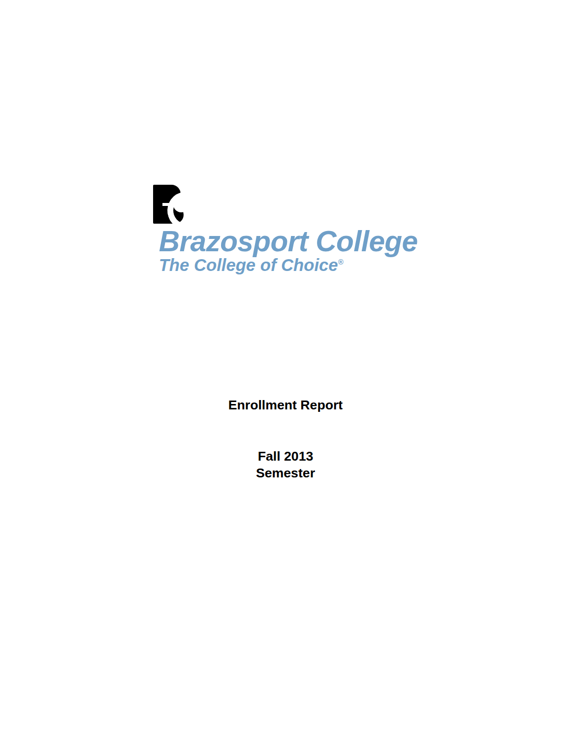Brazosport College The College of Choice®
Enrollment Report
Fall 2013
Semester